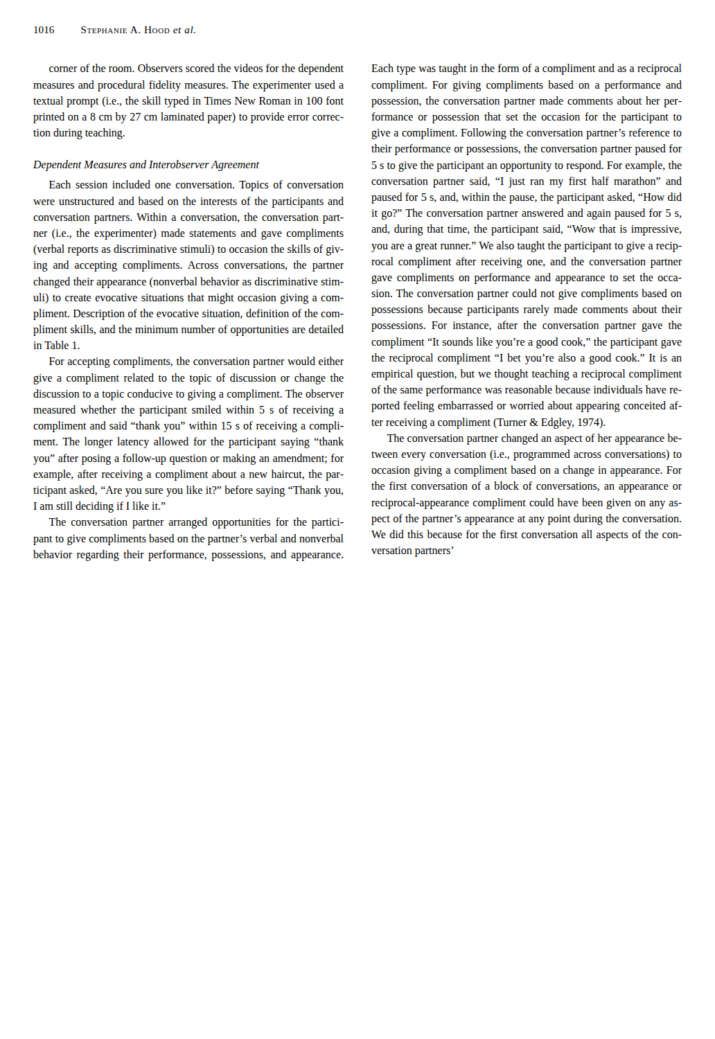1016 Stephanie A. Hood et al.
corner of the room. Observers scored the videos for the dependent measures and procedural fidelity measures. The experimenter used a textual prompt (i.e., the skill typed in Times New Roman in 100 font printed on a 8 cm by 27 cm laminated paper) to provide error correction during teaching.
Dependent Measures and Interobserver Agreement
Each session included one conversation. Topics of conversation were unstructured and based on the interests of the participants and conversation partners. Within a conversation, the conversation partner (i.e., the experimenter) made statements and gave compliments (verbal reports as discriminative stimuli) to occasion the skills of giving and accepting compliments. Across conversations, the partner changed their appearance (nonverbal behavior as discriminative stimuli) to create evocative situations that might occasion giving a compliment. Description of the evocative situation, definition of the compliment skills, and the minimum number of opportunities are detailed in Table 1.
For accepting compliments, the conversation partner would either give a compliment related to the topic of discussion or change the discussion to a topic conducive to giving a compliment. The observer measured whether the participant smiled within 5 s of receiving a compliment and said “thank you” within 15 s of receiving a compliment. The longer latency allowed for the participant saying “thank you” after posing a follow-up question or making an amendment; for example, after receiving a compliment about a new haircut, the participant asked, “Are you sure you like it?” before saying “Thank you, I am still deciding if I like it.”
The conversation partner arranged opportunities for the participant to give compliments based on the partner’s verbal and nonverbal behavior regarding their performance, possessions, and appearance. Each type was taught in the form of a compliment and as a reciprocal compliment. For giving compliments based on a performance and possession, the conversation partner made comments about her performance or possession that set the occasion for the participant to give a compliment. Following the conversation partner’s reference to their performance or possessions, the conversation partner paused for 5 s to give the participant an opportunity to respond. For example, the conversation partner said, “I just ran my first half marathon” and paused for 5 s, and, within the pause, the participant asked, “How did it go?” The conversation partner answered and again paused for 5 s, and, during that time, the participant said, “Wow that is impressive, you are a great runner.” We also taught the participant to give a reciprocal compliment after receiving one, and the conversation partner gave compliments on performance and appearance to set the occasion. The conversation partner could not give compliments based on possessions because participants rarely made comments about their possessions. For instance, after the conversation partner gave the compliment “It sounds like you’re a good cook,” the participant gave the reciprocal compliment “I bet you’re also a good cook.” It is an empirical question, but we thought teaching a reciprocal compliment of the same performance was reasonable because individuals have reported feeling embarrassed or worried about appearing conceited after receiving a compliment (Turner & Edgley, 1974).
The conversation partner changed an aspect of her appearance between every conversation (i.e., programmed across conversations) to occasion giving a compliment based on a change in appearance. For the first conversation of a block of conversations, an appearance or reciprocal-appearance compliment could have been given on any aspect of the partner’s appearance at any point during the conversation. We did this because for the first conversation all aspects of the conversation partners’